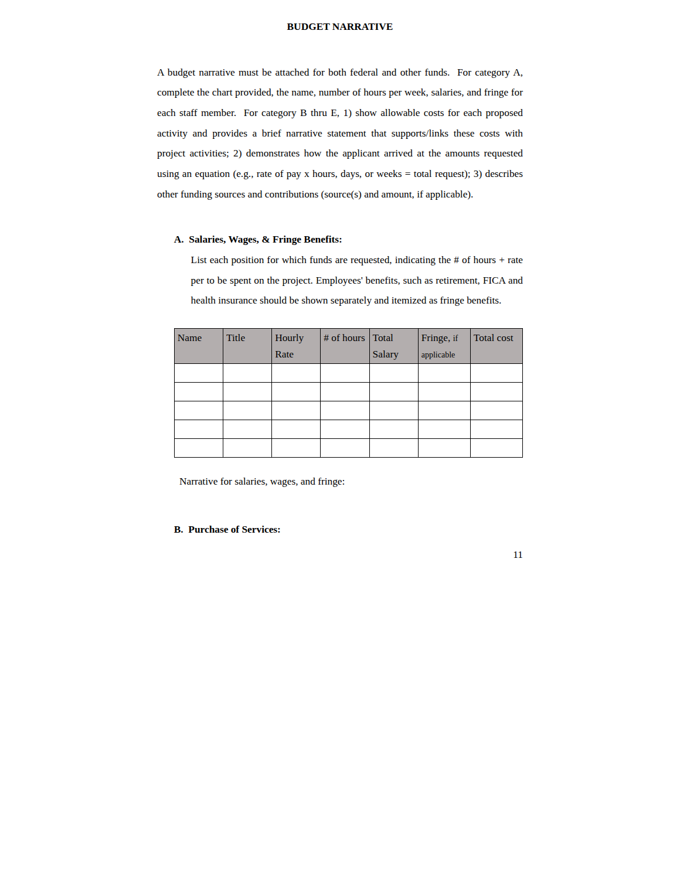BUDGET NARRATIVE
A budget narrative must be attached for both federal and other funds. For category A, complete the chart provided, the name, number of hours per week, salaries, and fringe for each staff member. For category B thru E, 1) show allowable costs for each proposed activity and provides a brief narrative statement that supports/links these costs with project activities; 2) demonstrates how the applicant arrived at the amounts requested using an equation (e.g., rate of pay x hours, days, or weeks = total request); 3) describes other funding sources and contributions (source(s) and amount, if applicable).
A. Salaries, Wages, & Fringe Benefits:
List each position for which funds are requested, indicating the # of hours + rate per to be spent on the project. Employees' benefits, such as retirement, FICA and health insurance should be shown separately and itemized as fringe benefits.
| Name | Title | Hourly Rate | # of hours | Total Salary | Fringe, if applicable | Total cost |
| --- | --- | --- | --- | --- | --- | --- |
Narrative for salaries, wages, and fringe:
B. Purchase of Services:
11